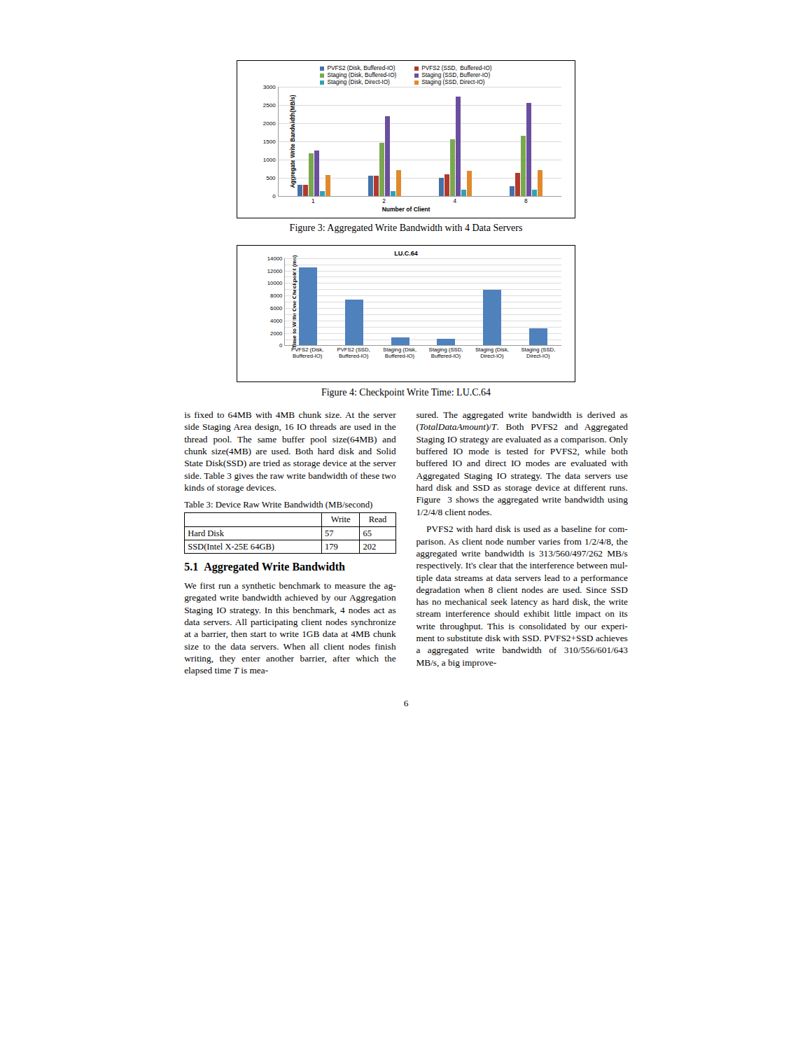PVFS2 (Disk, Buffered-IO) PVFS2 (SSD, Buffered-IO) Staging (Disk, Buffered-IO) Staging (SSD, Bufferer-IO) Staging (Disk, Direct-IO) Staging (SSD, Direct-IO)
Aggregate Write Bandwidth(MB/s)
3000
2500
2000
1500
1000
500
0
1
2
4
8
Number of Client
Figure 3: Aggregated Write Bandwidth with 4 Data Servers
LU.C.64
Time to Write One Checkpoint (ms)
14000
12000
10000
8000
6000
4000
2000
0
PVFS2 (Disk, Buffered-IO)
PVFS2 (SSD, Buffered-IO)
Staging (Disk, Buffered-IO)
Staging (SSD, Buffered-IO)
Staging (Disk, Direct-IO)
Staging (SSD, Direct-IO)
Figure 4: Checkpoint Write Time: LU.C.64
is fixed to 64MB with 4MB chunk size. At the server side Staging Area design, 16 IO threads are used in the thread pool. The same buffer pool size(64MB) and chunk size(4MB) are used. Both hard disk and Solid State Disk(SSD) are tried as storage device at the server side. Table 3 gives the raw write bandwidth of these two kinds of storage devices.
Table 3: Device Raw Write Bandwidth (MB/second)
| | Write | Read |
| --- | --- | --- |
| Hard Disk | 57 | 65 |
| SSD(Intel X-25E 64GB) | 179 | 202 |
5.1 Aggregated Write Bandwidth
We first run a synthetic benchmark to measure the aggregated write bandwidth achieved by our Aggregation Staging IO strategy. In this benchmark, 4 nodes act as data servers. All participating client nodes synchronize at a barrier, then start to write 1GB data at 4MB chunk size to the data servers. When all client nodes finish writing, they enter another barrier, after which the elapsed time T is mea-
sured. The aggregated write bandwidth is derived as (TotalDataAmount)/T. Both PVFS2 and Aggregated Staging IO strategy are evaluated as a comparison. Only buffered IO mode is tested for PVFS2, while both buffered IO and direct IO modes are evaluated with Aggregated Staging IO strategy. The data servers use hard disk and SSD as storage device at different runs. Figure 3 shows the aggregated write bandwidth using 1/2/4/8 client nodes.
PVFS2 with hard disk is used as a baseline for comparison. As client node number varies from 1/2/4/8, the aggregated write bandwidth is 313/560/497/262 MB/s respectively. It's clear that the interference between multiple data streams at data servers lead to a performance degradation when 8 client nodes are used. Since SSD has no mechanical seek latency as hard disk, the write stream interference should exhibit little impact on its write throughput. This is consolidated by our experiment to substitute disk with SSD. PVFS2+SSD achieves a aggregated write bandwidth of 310/556/601/643 MB/s, a big improve-
6